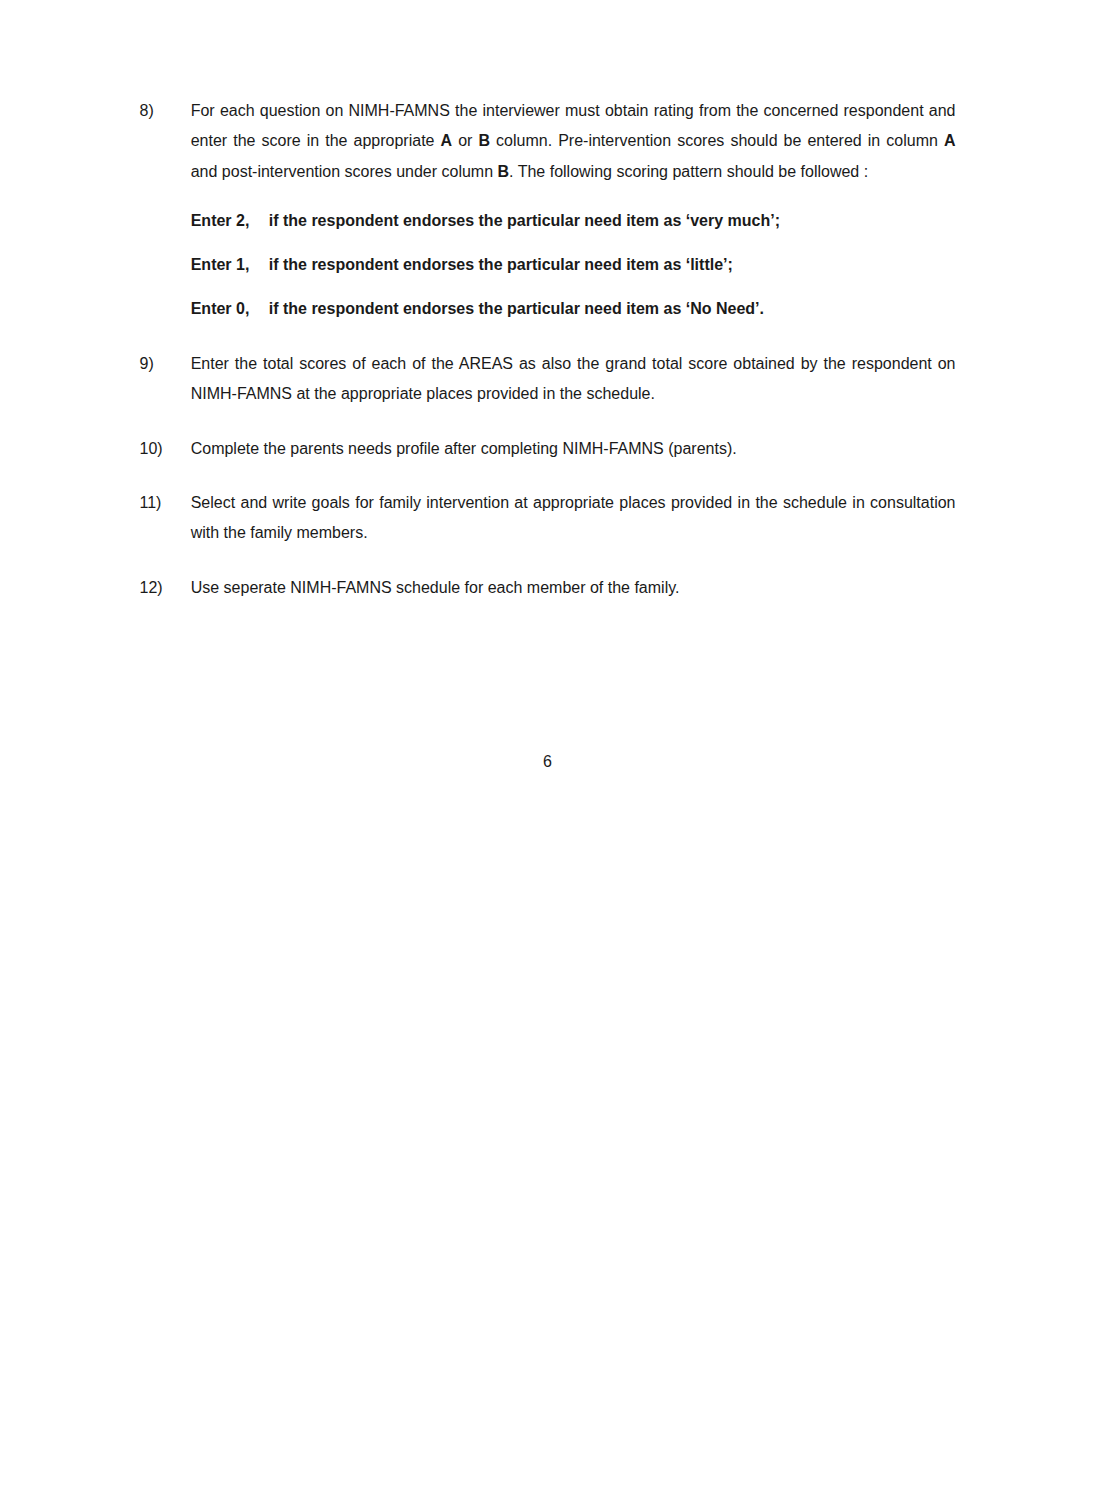8) For each question on NIMH-FAMNS the interviewer must obtain rating from the concerned respondent and enter the score in the appropriate A or B column. Pre-intervention scores should be entered in column A and post-intervention scores under column B. The following scoring pattern should be followed :
Enter 2, if the respondent endorses the particular need item as ‘very much’;
Enter 1, if the respondent endorses the particular need item as ‘little’;
Enter 0, if the respondent endorses the particular need item as ‘No Need’.
9) Enter the total scores of each of the AREAS as also the grand total score obtained by the respondent on NIMH-FAMNS at the appropriate places provided in the schedule.
10) Complete the parents needs profile after completing NIMH-FAMNS (parents).
11) Select and write goals for family intervention at appropriate places provided in the schedule in consultation with the family members.
12) Use seperate NIMH-FAMNS schedule for each member of the family.
6